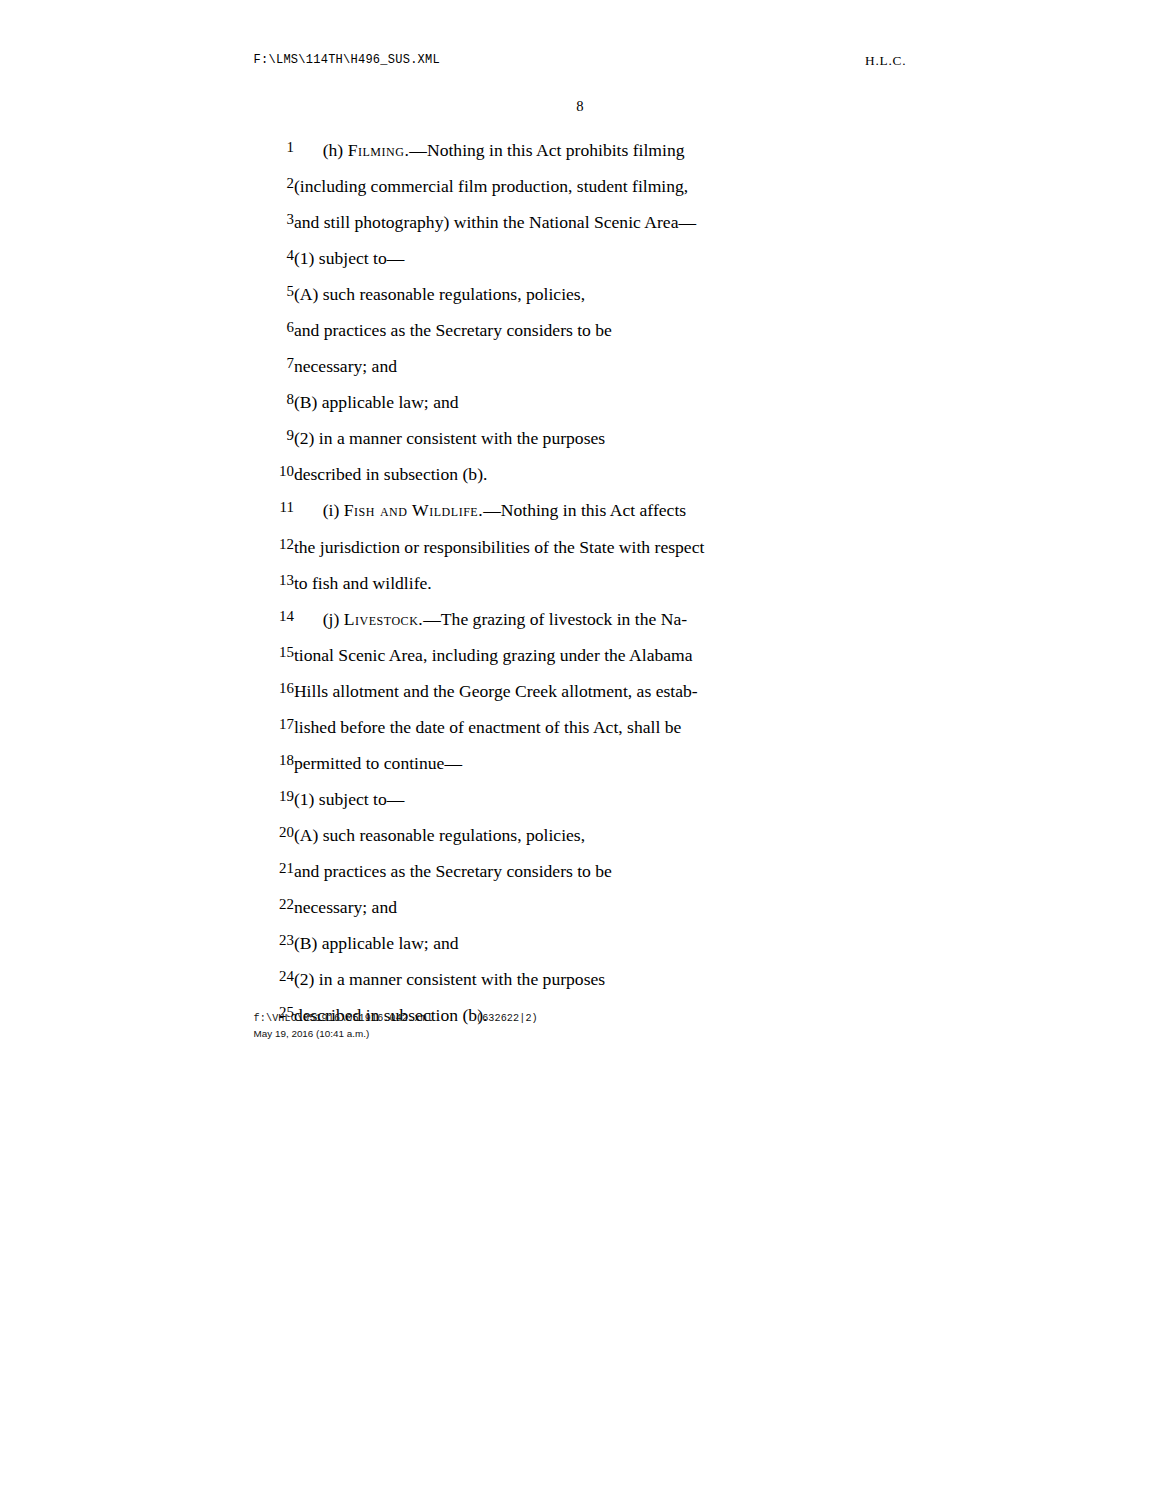F:\LMS\114TH\H496_SUS.XML
H.L.C.
8
| 1 | (h) Filming. —Nothing in this Act prohibits filming |
| 2 | (including commercial film production, student filming, |
| 3 | and still photography) within the National Scenic Area— |
| 4 | (1) subject to— |
| 5 | (A) such reasonable regulations, policies, |
| 6 | and practices as the Secretary considers to be |
| 7 | necessary; and |
| 8 | (B) applicable law; and |
| 9 | (2) in a manner consistent with the purposes |
| 10 | described in subsection (b). |
| 11 | (i) Fish and Wildlife. —Nothing in this Act affects |
| 12 | the jurisdiction or responsibilities of the State with respect |
| 13 | to fish and wildlife. |
| 14 | (j) Livestock. —The grazing of livestock in the Na- |
| 15 | tional Scenic Area, including grazing under the Alabama |
| 16 | Hills allotment and the George Creek allotment, as estab- |
| 17 | lished before the date of enactment of this Act, shall be |
| 18 | permitted to continue— |
| 19 | (1) subject to— |
| 20 | (A) such reasonable regulations, policies, |
| 21 | and practices as the Secretary considers to be |
| 22 | necessary; and |
| 23 | (B) applicable law; and |
| 24 | (2) in a manner consistent with the purposes |
| 25 | described in subsection (b). |
f:\VHLC\051916\051916.042.xml (632622|2)
May 19, 2016 (10:41 a.m.)